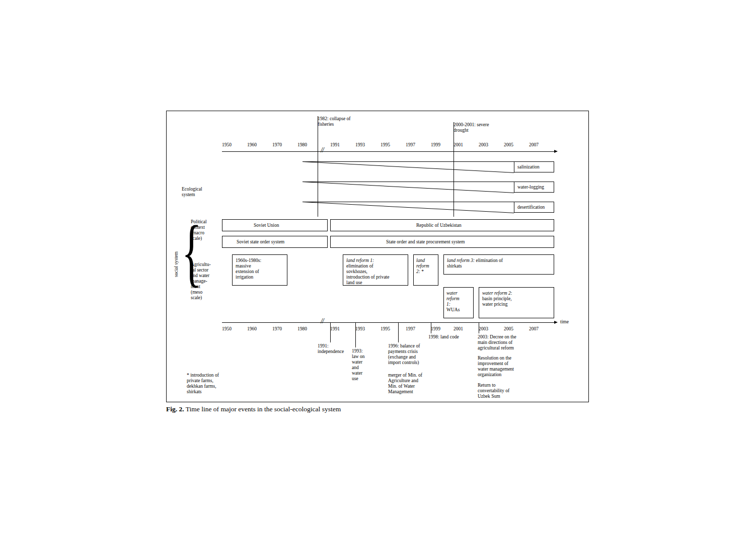1982: collapse of
fisheries
2000-2001: severe
drought
1950
1960
1970
1980
1991
1993
1995
1997
1999
2001
2003
2005
2007
//
Ecological
system
salinization
water-logging
desertification
social system
{
Political
context
(macro
scale)
Agricultu-
ral sector
and water
manage-
ment
(meso
scale)
Soviet Union
Republic of Uzbekistan
Soviet state order system
State order and state procurement system
1960s-1980s:
massive
extension of
irrigation
land reform 1:
elimination of
sovkhozes,
introduction of private
land use
land
reform
2: *
land reform 3: elimination of
shirkats
water
reform
1:
WUAs
water reform 2:
basin principle,
water pricing
//
time
1950
1960
1970
1980
1991
1993
1995
1997
1999
2001
2003
2005
2007
1991:
independence
1993:
law on
water
and
water
use
1996: balance of
payments crisis
(exchange and
import controls)
merger of Min. of
Agriculture and
Min. of Water
Management
1998: land code
2003: Decree on the
main directions of
agricultural reform
Resolution on the
improvement of
water management
organization
Return to
convertability of
Uzbek Sum
* introduction of
private farms,
dekhkan farms,
shirkats
Fig. 2. Time line of major events in the social-ecological system